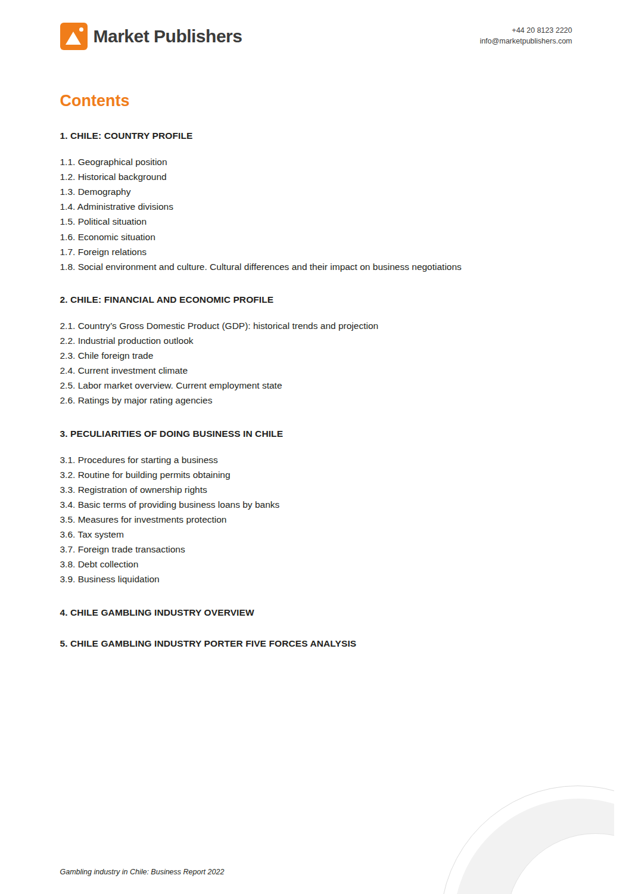Market Publishers
+44 20 8123 2220
info@marketpublishers.com
Contents
1. CHILE: COUNTRY PROFILE
1.1. Geographical position
1.2. Historical background
1.3. Demography
1.4. Administrative divisions
1.5. Political situation
1.6. Economic situation
1.7. Foreign relations
1.8. Social environment and culture. Cultural differences and their impact on business negotiations
2. CHILE: FINANCIAL AND ECONOMIC PROFILE
2.1. Country’s Gross Domestic Product (GDP): historical trends and projection
2.2. Industrial production outlook
2.3. Chile foreign trade
2.4. Current investment climate
2.5. Labor market overview. Current employment state
2.6. Ratings by major rating agencies
3. PECULIARITIES OF DOING BUSINESS IN CHILE
3.1. Procedures for starting a business
3.2. Routine for building permits obtaining
3.3. Registration of ownership rights
3.4. Basic terms of providing business loans by banks
3.5. Measures for investments protection
3.6. Tax system
3.7. Foreign trade transactions
3.8. Debt collection
3.9. Business liquidation
4. CHILE GAMBLING INDUSTRY OVERVIEW
5. CHILE GAMBLING INDUSTRY PORTER FIVE FORCES ANALYSIS
Gambling industry in Chile: Business Report 2022